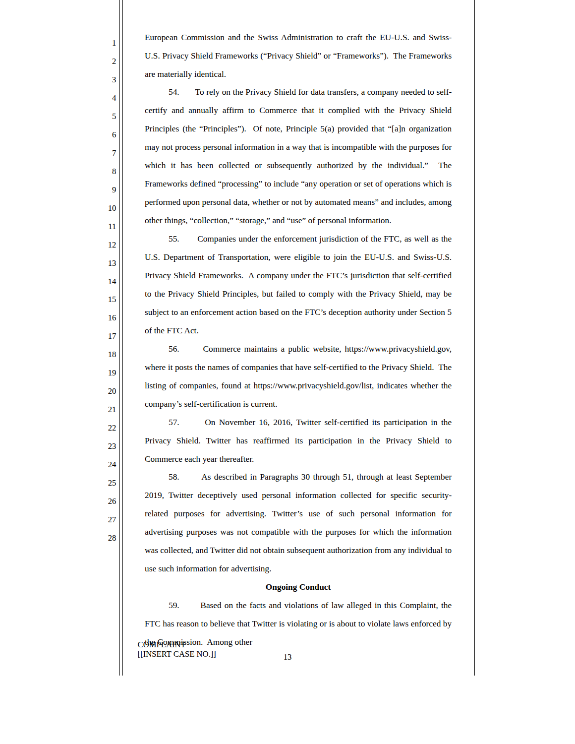1
2
3
4
5
6
7
8
9
10
11
12
13
14
15
16
17
18
19
20
21
22
23
24
25
26
27
28
European Commission and the Swiss Administration to craft the EU-U.S. and Swiss-U.S. Privacy Shield Frameworks (“Privacy Shield” or “Frameworks”). The Frameworks are materially identical.
54. To rely on the Privacy Shield for data transfers, a company needed to self-certify and annually affirm to Commerce that it complied with the Privacy Shield Principles (the “Principles”). Of note, Principle 5(a) provided that “[a]n organization may not process personal information in a way that is incompatible with the purposes for which it has been collected or subsequently authorized by the individual.” The Frameworks defined “processing” to include “any operation or set of operations which is performed upon personal data, whether or not by automated means” and includes, among other things, “collection,” “storage,” and “use” of personal information.
55. Companies under the enforcement jurisdiction of the FTC, as well as the U.S. Department of Transportation, were eligible to join the EU-U.S. and Swiss-U.S. Privacy Shield Frameworks. A company under the FTC’s jurisdiction that self-certified to the Privacy Shield Principles, but failed to comply with the Privacy Shield, may be subject to an enforcement action based on the FTC’s deception authority under Section 5 of the FTC Act.
56. Commerce maintains a public website, https://www.privacyshield.gov, where it posts the names of companies that have self-certified to the Privacy Shield. The listing of companies, found at https://www.privacyshield.gov/list, indicates whether the company’s self-certification is current.
57. On November 16, 2016, Twitter self-certified its participation in the Privacy Shield. Twitter has reaffirmed its participation in the Privacy Shield to Commerce each year thereafter.
58. As described in Paragraphs 30 through 51, through at least September 2019, Twitter deceptively used personal information collected for specific security-related purposes for advertising. Twitter’s use of such personal information for advertising purposes was not compatible with the purposes for which the information was collected, and Twitter did not obtain subsequent authorization from any individual to use such information for advertising.
Ongoing Conduct
59. Based on the facts and violations of law alleged in this Complaint, the FTC has reason to believe that Twitter is violating or is about to violate laws enforced by the Commission. Among other
COMPLAINT [[INSERT CASE NO.]]
13